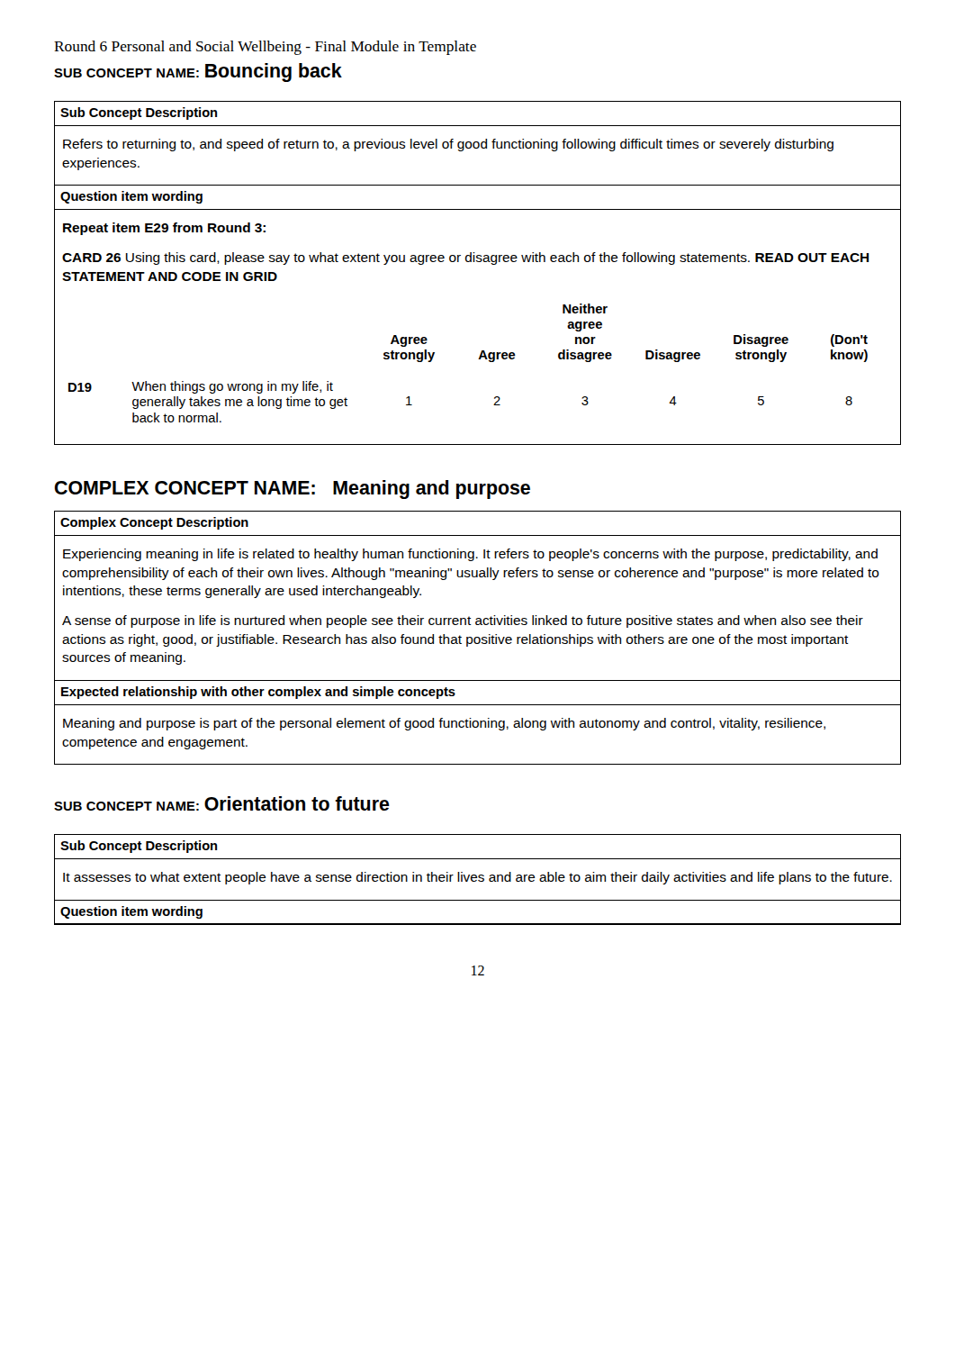Round 6 Personal and Social Wellbeing - Final Module in Template
SUB CONCEPT NAME: Bouncing back
Sub Concept Description
Refers to returning to, and speed of return to, a previous level of good functioning following difficult times or severely disturbing experiences.
Question item wording
Repeat item E29 from Round 3:
CARD 26 Using this card, please say to what extent you agree or disagree with each of the following statements. READ OUT EACH STATEMENT AND CODE IN GRID
| | | Agree strongly | Agree | Neither agree nor disagree | Disagree | Disagree strongly | (Don't know) |
| --- | --- | --- | --- | --- | --- | --- | --- |
| D19 | When things go wrong in my life, it generally takes me a long time to get back to normal. | 1 | 2 | 3 | 4 | 5 | 8 |
COMPLEX CONCEPT NAME: Meaning and purpose
Complex Concept Description
Experiencing meaning in life is related to healthy human functioning. It refers to people's concerns with the purpose, predictability, and comprehensibility of each of their own lives. Although "meaning" usually refers to sense or coherence and "purpose" is more related to intentions, these terms generally are used interchangeably.
A sense of purpose in life is nurtured when people see their current activities linked to future positive states and when also see their actions as right, good, or justifiable. Research has also found that positive relationships with others are one of the most important sources of meaning.
Expected relationship with other complex and simple concepts
Meaning and purpose is part of the personal element of good functioning, along with autonomy and control, vitality, resilience, competence and engagement.
SUB CONCEPT NAME: Orientation to future
Sub Concept Description
It assesses to what extent people have a sense direction in their lives and are able to aim their daily activities and life plans to the future.
Question item wording
12